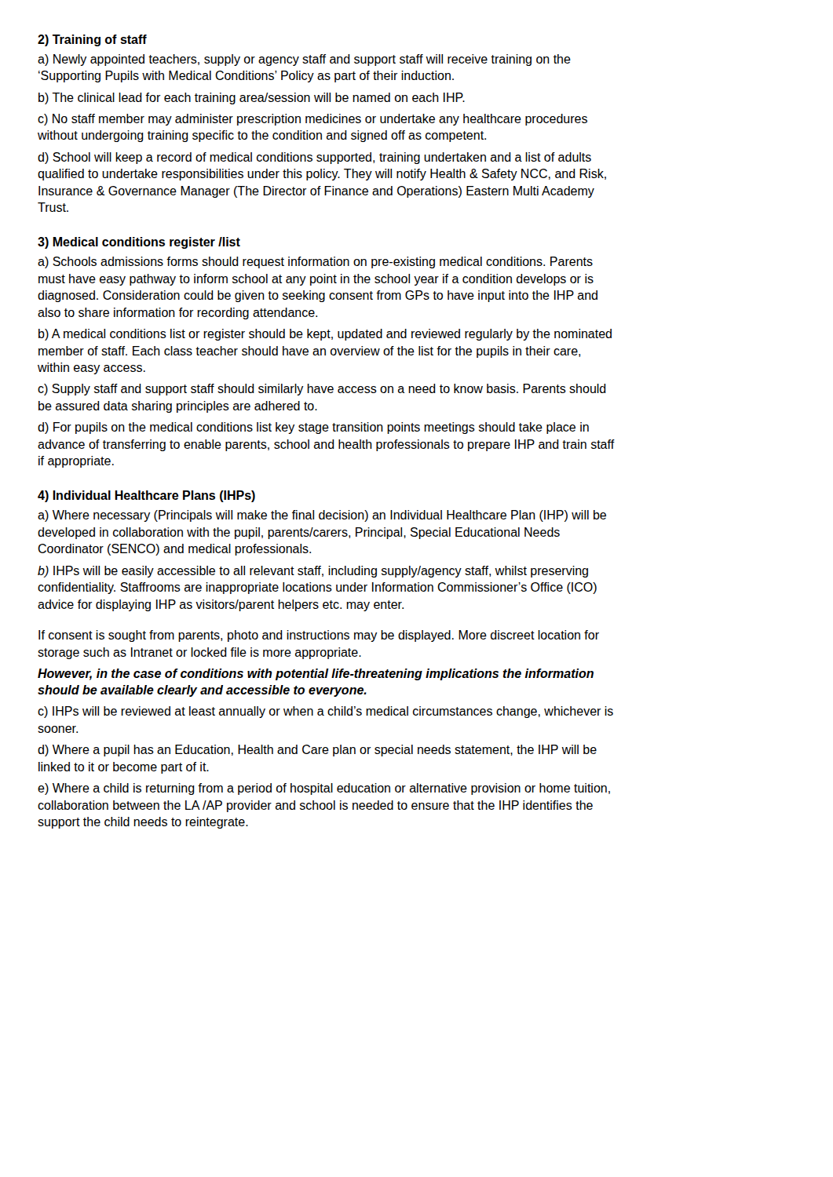2) Training of staff
a) Newly appointed teachers, supply or agency staff and support staff will receive training on the ‘Supporting Pupils with Medical Conditions’ Policy as part of their induction.
b) The clinical lead for each training area/session will be named on each IHP.
c) No staff member may administer prescription medicines or undertake any healthcare procedures without undergoing training specific to the condition and signed off as competent.
d) School will keep a record of medical conditions supported, training undertaken and a list of adults qualified to undertake responsibilities under this policy. They will notify Health & Safety NCC, and Risk, Insurance & Governance Manager (The Director of Finance and Operations) Eastern Multi Academy Trust.
3) Medical conditions register /list
a) Schools admissions forms should request information on pre-existing medical conditions. Parents must have easy pathway to inform school at any point in the school year if a condition develops or is diagnosed. Consideration could be given to seeking consent from GPs to have input into the IHP and also to share information for recording attendance.
b) A medical conditions list or register should be kept, updated and reviewed regularly by the nominated member of staff. Each class teacher should have an overview of the list for the pupils in their care, within easy access.
c) Supply staff and support staff should similarly have access on a need to know basis. Parents should be assured data sharing principles are adhered to.
d) For pupils on the medical conditions list key stage transition points meetings should take place in advance of transferring to enable parents, school and health professionals to prepare IHP and train staff if appropriate.
4) Individual Healthcare Plans (IHPs)
a) Where necessary (Principals will make the final decision) an Individual Healthcare Plan (IHP) will be developed in collaboration with the pupil, parents/carers, Principal, Special Educational Needs Coordinator (SENCO) and medical professionals.
b) IHPs will be easily accessible to all relevant staff, including supply/agency staff, whilst preserving confidentiality. Staffrooms are inappropriate locations under Information Commissioner’s Office (ICO) advice for displaying IHP as visitors/parent helpers etc. may enter.
If consent is sought from parents, photo and instructions may be displayed. More discreet location for storage such as Intranet or locked file is more appropriate.
However, in the case of conditions with potential life-threatening implications the information should be available clearly and accessible to everyone.
c) IHPs will be reviewed at least annually or when a child’s medical circumstances change, whichever is sooner.
d) Where a pupil has an Education, Health and Care plan or special needs statement, the IHP will be linked to it or become part of it.
e) Where a child is returning from a period of hospital education or alternative provision or home tuition, collaboration between the LA /AP provider and school is needed to ensure that the IHP identifies the support the child needs to reintegrate.